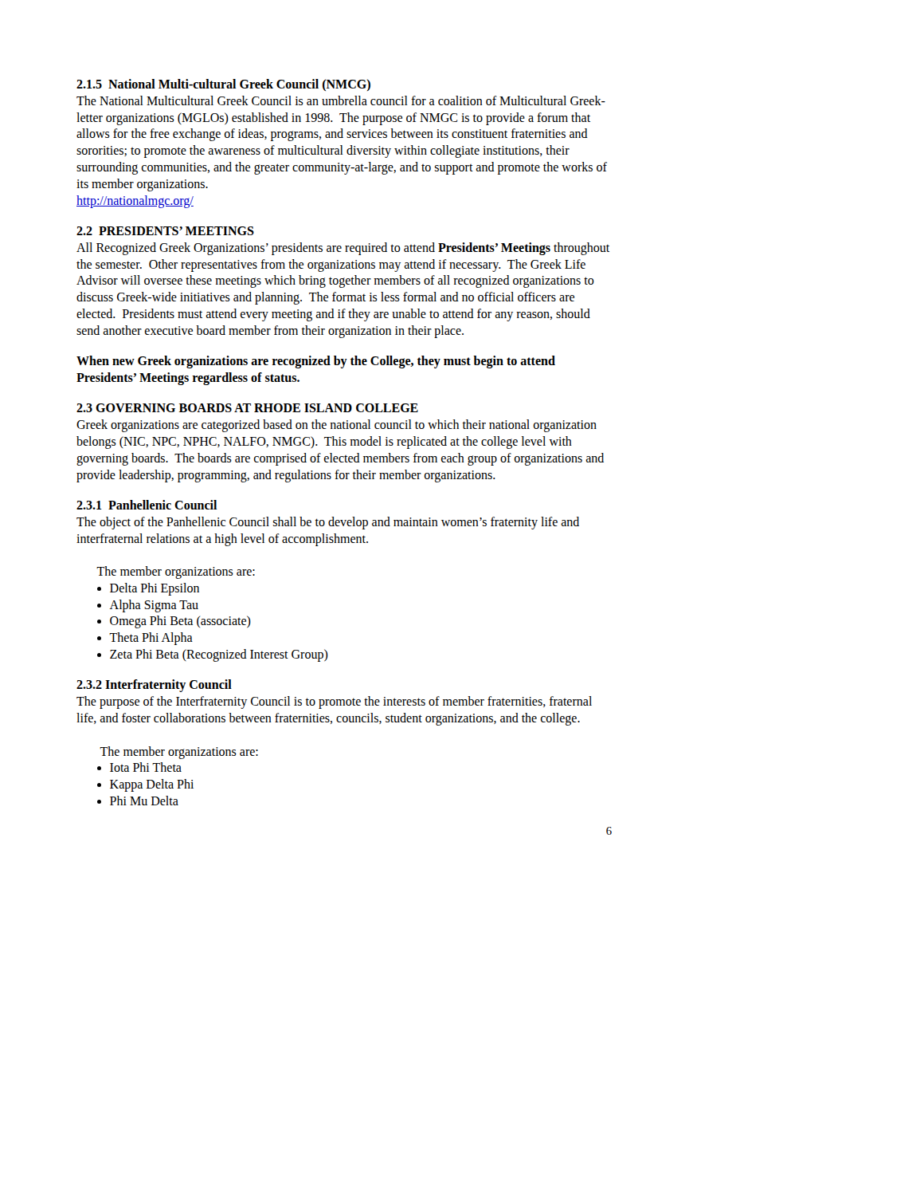2.1.5 National Multi-cultural Greek Council (NMCG)
The National Multicultural Greek Council is an umbrella council for a coalition of Multicultural Greek-letter organizations (MGLOs) established in 1998. The purpose of NMGC is to provide a forum that allows for the free exchange of ideas, programs, and services between its constituent fraternities and sororities; to promote the awareness of multicultural diversity within collegiate institutions, their surrounding communities, and the greater community-at-large, and to support and promote the works of its member organizations.
http://nationalmgc.org/
2.2 PRESIDENTS’ MEETINGS
All Recognized Greek Organizations’ presidents are required to attend Presidents’ Meetings throughout the semester. Other representatives from the organizations may attend if necessary. The Greek Life Advisor will oversee these meetings which bring together members of all recognized organizations to discuss Greek-wide initiatives and planning. The format is less formal and no official officers are elected. Presidents must attend every meeting and if they are unable to attend for any reason, should send another executive board member from their organization in their place.
When new Greek organizations are recognized by the College, they must begin to attend Presidents’ Meetings regardless of status.
2.3 GOVERNING BOARDS AT RHODE ISLAND COLLEGE
Greek organizations are categorized based on the national council to which their national organization belongs (NIC, NPC, NPHC, NALFO, NMGC). This model is replicated at the college level with governing boards. The boards are comprised of elected members from each group of organizations and provide leadership, programming, and regulations for their member organizations.
2.3.1 Panhellenic Council
The object of the Panhellenic Council shall be to develop and maintain women’s fraternity life and interfraternal relations at a high level of accomplishment.
The member organizations are:
Delta Phi Epsilon
Alpha Sigma Tau
Omega Phi Beta (associate)
Theta Phi Alpha
Zeta Phi Beta (Recognized Interest Group)
2.3.2 Interfraternity Council
The purpose of the Interfraternity Council is to promote the interests of member fraternities, fraternal life, and foster collaborations between fraternities, councils, student organizations, and the college.
The member organizations are:
Iota Phi Theta
Kappa Delta Phi
Phi Mu Delta
6